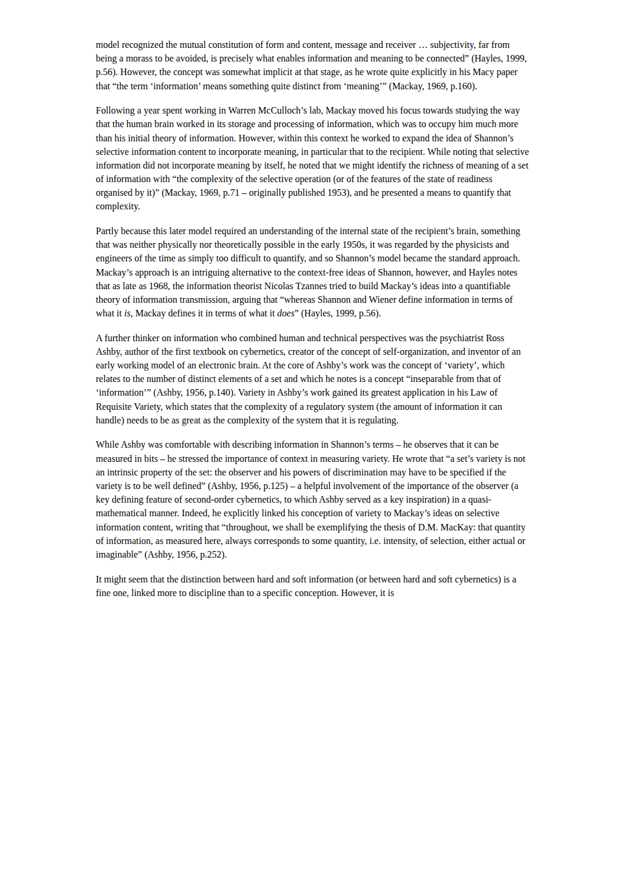model recognized the mutual constitution of form and content, message and receiver … subjectivity, far from being a morass to be avoided, is precisely what enables information and meaning to be connected” (Hayles, 1999, p.56). However, the concept was somewhat implicit at that stage, as he wrote quite explicitly in his Macy paper that “the term ‘information’ means something quite distinct from ‘meaning’” (Mackay, 1969, p.160).
Following a year spent working in Warren McCulloch’s lab, Mackay moved his focus towards studying the way that the human brain worked in its storage and processing of information, which was to occupy him much more than his initial theory of information. However, within this context he worked to expand the idea of Shannon’s selective information content to incorporate meaning, in particular that to the recipient. While noting that selective information did not incorporate meaning by itself, he noted that we might identify the richness of meaning of a set of information with “the complexity of the selective operation (or of the features of the state of readiness organised by it)” (Mackay, 1969, p.71 – originally published 1953), and he presented a means to quantify that complexity.
Partly because this later model required an understanding of the internal state of the recipient’s brain, something that was neither physically nor theoretically possible in the early 1950s, it was regarded by the physicists and engineers of the time as simply too difficult to quantify, and so Shannon’s model became the standard approach. Mackay’s approach is an intriguing alternative to the context-free ideas of Shannon, however, and Hayles notes that as late as 1968, the information theorist Nicolas Tzannes tried to build Mackay’s ideas into a quantifiable theory of information transmission, arguing that “whereas Shannon and Wiener define information in terms of what it is, Mackay defines it in terms of what it does” (Hayles, 1999, p.56).
A further thinker on information who combined human and technical perspectives was the psychiatrist Ross Ashby, author of the first textbook on cybernetics, creator of the concept of self-organization, and inventor of an early working model of an electronic brain. At the core of Ashby’s work was the concept of ‘variety’, which relates to the number of distinct elements of a set and which he notes is a concept “inseparable from that of ‘information’” (Ashby, 1956, p.140). Variety in Ashby’s work gained its greatest application in his Law of Requisite Variety, which states that the complexity of a regulatory system (the amount of information it can handle) needs to be as great as the complexity of the system that it is regulating.
While Ashby was comfortable with describing information in Shannon’s terms – he observes that it can be measured in bits – he stressed the importance of context in measuring variety. He wrote that “a set’s variety is not an intrinsic property of the set: the observer and his powers of discrimination may have to be specified if the variety is to be well defined” (Ashby, 1956, p.125) – a helpful involvement of the importance of the observer (a key defining feature of second-order cybernetics, to which Ashby served as a key inspiration) in a quasi-mathematical manner. Indeed, he explicitly linked his conception of variety to Mackay’s ideas on selective information content, writing that “throughout, we shall be exemplifying the thesis of D.M. MacKay: that quantity of information, as measured here, always corresponds to some quantity, i.e. intensity, of selection, either actual or imaginable” (Ashby, 1956, p.252).
It might seem that the distinction between hard and soft information (or between hard and soft cybernetics) is a fine one, linked more to discipline than to a specific conception. However, it is